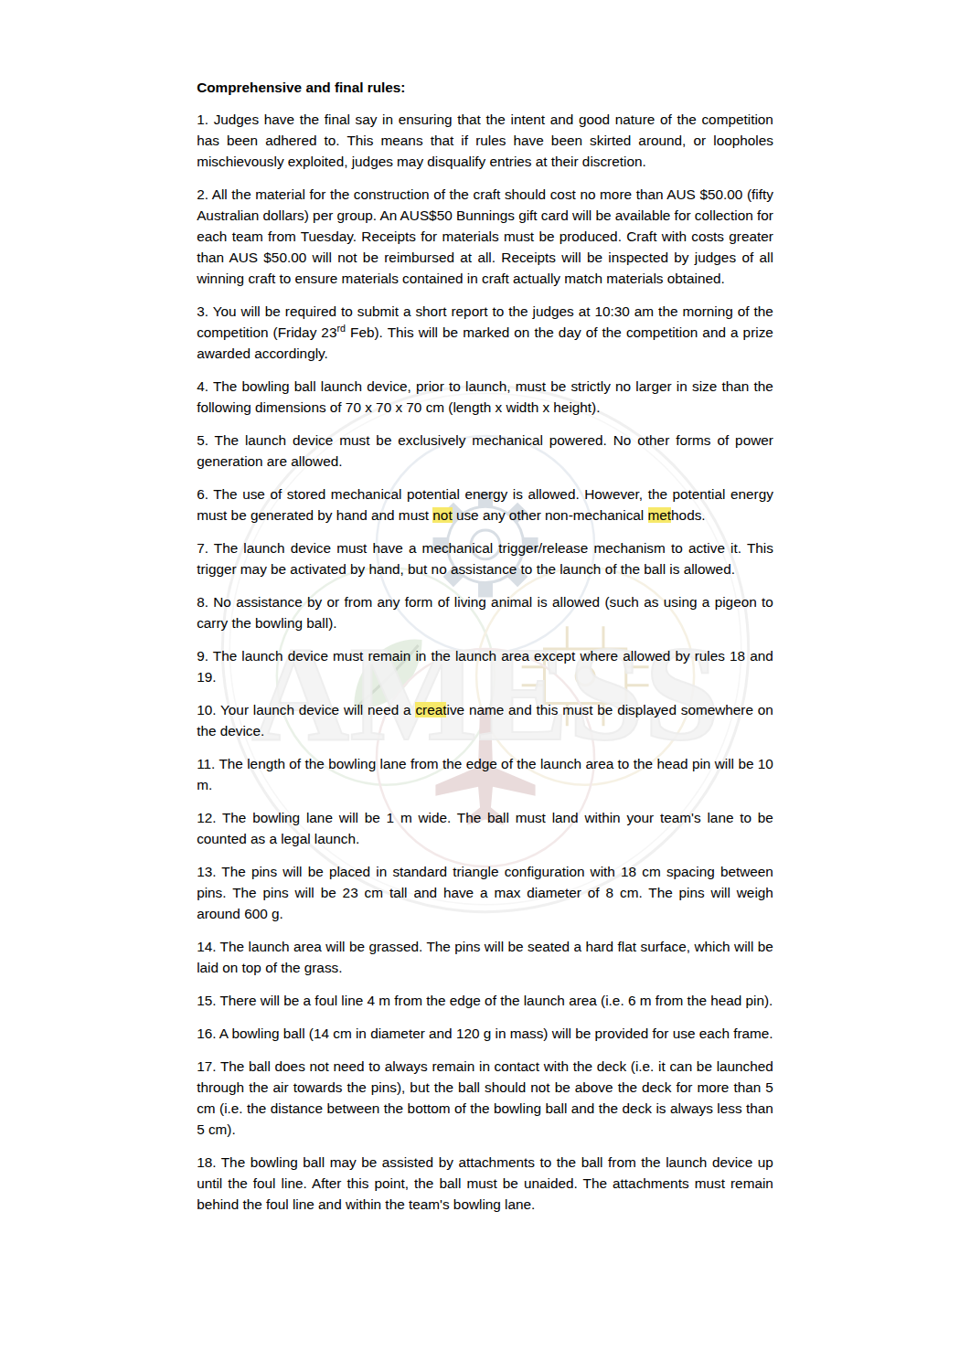AMESS
Comprehensive and final rules:
1. Judges have the final say in ensuring that the intent and good nature of the competition has been adhered to. This means that if rules have been skirted around, or loopholes mischievously exploited, judges may disqualify entries at their discretion.
2. All the material for the construction of the craft should cost no more than AUS $50.00 (fifty Australian dollars) per group. An AUS$50 Bunnings gift card will be available for collection for each team from Tuesday. Receipts for materials must be produced. Craft with costs greater than AUS $50.00 will not be reimbursed at all. Receipts will be inspected by judges of all winning craft to ensure materials contained in craft actually match materials obtained.
3. You will be required to submit a short report to the judges at 10:30 am the morning of the competition (Friday 23rd Feb). This will be marked on the day of the competition and a prize awarded accordingly.
4. The bowling ball launch device, prior to launch, must be strictly no larger in size than the following dimensions of 70 x 70 x 70 cm (length x width x height).
5. The launch device must be exclusively mechanical powered. No other forms of power generation are allowed.
6. The use of stored mechanical potential energy is allowed. However, the potential energy must be generated by hand and must not use any other non-mechanical methods.
7. The launch device must have a mechanical trigger/release mechanism to active it. This trigger may be activated by hand, but no assistance to the launch of the ball is allowed.
8. No assistance by or from any form of living animal is allowed (such as using a pigeon to carry the bowling ball).
9. The launch device must remain in the launch area except where allowed by rules 18 and 19.
10. Your launch device will need a creative name and this must be displayed somewhere on the device.
11. The length of the bowling lane from the edge of the launch area to the head pin will be 10 m.
12. The bowling lane will be 1 m wide. The ball must land within your team's lane to be counted as a legal launch.
13. The pins will be placed in standard triangle configuration with 18 cm spacing between pins. The pins will be 23 cm tall and have a max diameter of 8 cm. The pins will weigh around 600 g.
14. The launch area will be grassed. The pins will be seated a hard flat surface, which will be laid on top of the grass.
15. There will be a foul line 4 m from the edge of the launch area (i.e. 6 m from the head pin).
16. A bowling ball (14 cm in diameter and 120 g in mass) will be provided for use each frame.
17. The ball does not need to always remain in contact with the deck (i.e. it can be launched through the air towards the pins), but the ball should not be above the deck for more than 5 cm (i.e. the distance between the bottom of the bowling ball and the deck is always less than 5 cm).
18. The bowling ball may be assisted by attachments to the ball from the launch device up until the foul line. After this point, the ball must be unaided. The attachments must remain behind the foul line and within the team's bowling lane.